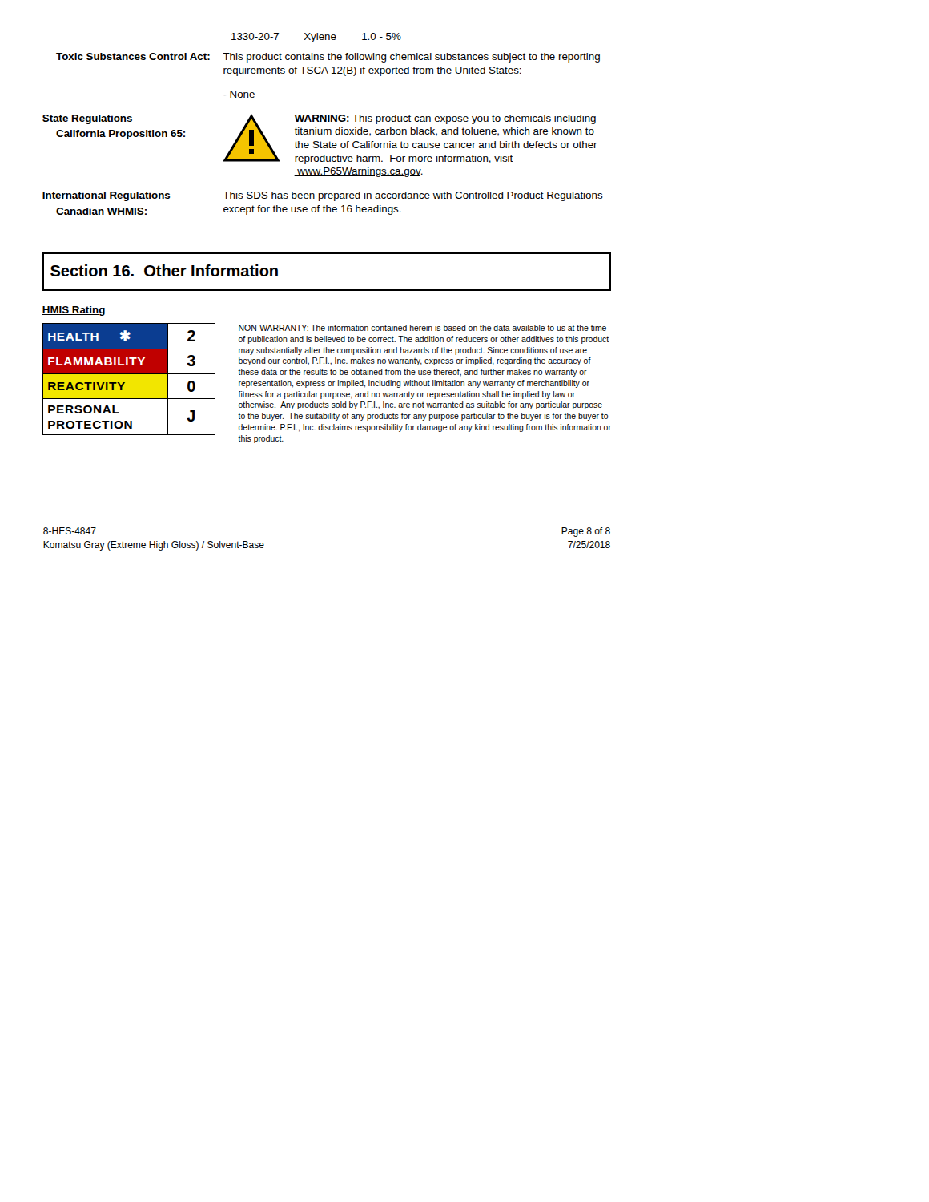1330-20-7 Xylene1.0 - 5%
| Toxic Substances Control Act: | This product contains the following chemical substances subject to the reporting requirements of TSCA 12(B) if exported from the United States: - None |
| State Regulations California Proposition 65: | WARNING: This product can expose you to chemicals including titanium dioxide, carbon black, and toluene, which are known to the State of California to cause cancer and birth defects or other reproductive harm. For more information, visit www.P65Warnings.ca.gov . |
| International Regulations Canadian WHMIS: | This SDS has been prepared in accordance with Controlled Product Regulations except for the use of the 16 headings. |
Section 16. Other Information
HMIS Rating
| HEALTH ✱ | 2 |
| FLAMMABILITY | 3 |
| REACTIVITY | 0 |
| PERSONAL PROTECTION | J |
NON-WARRANTY: The information contained herein is based on the data available to us at the time of publication and is believed to be correct. The addition of reducers or other additives to this product may substantially alter the composition and hazards of the product. Since conditions of use are beyond our control, P.F.I., Inc. makes no warranty, express or implied, regarding the accuracy of these data or the results to be obtained from the use thereof, and further makes no warranty or representation, express or implied, including without limitation any warranty of merchantibility or fitness for a particular purpose, and no warranty or representation shall be implied by law or otherwise. Any products sold by P.F.I., Inc. are not warranted as suitable for any particular purpose to the buyer. The suitability of any products for any purpose particular to the buyer is for the buyer to determine. P.F.I., Inc. disclaims responsibility for damage of any kind resulting from this information or this product.
| 8-HES-4847 | Page 8 of 8 |
| Komatsu Gray (Extreme High Gloss) / Solvent-Base | 7/25/2018 |